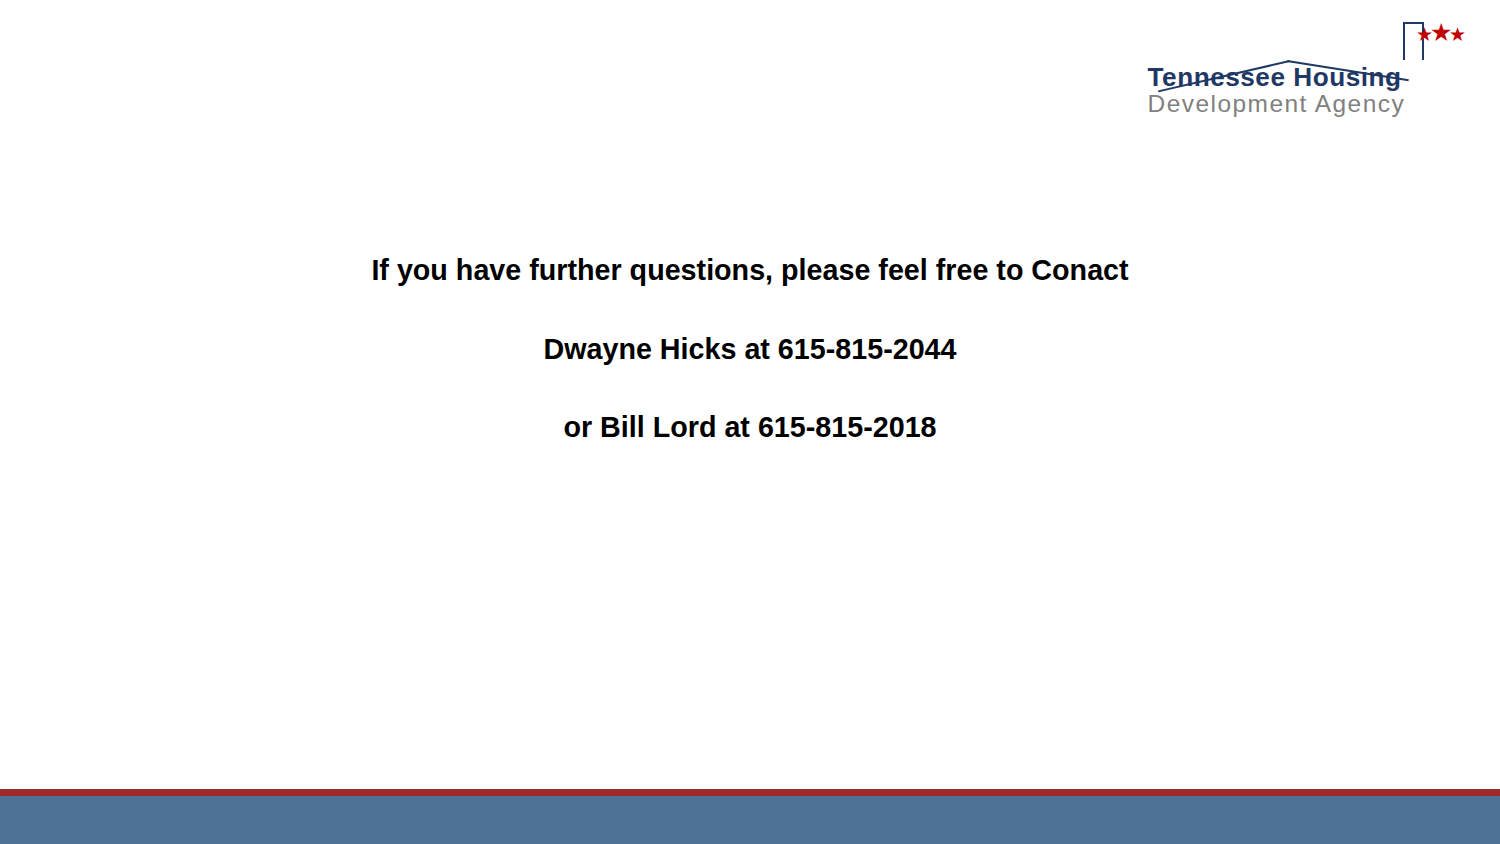★★★
Tennessee Housing
Development Agency
If you have further questions, please feel free to Conact
Dwayne Hicks at 615-815-2044
or Bill Lord at 615-815-2018